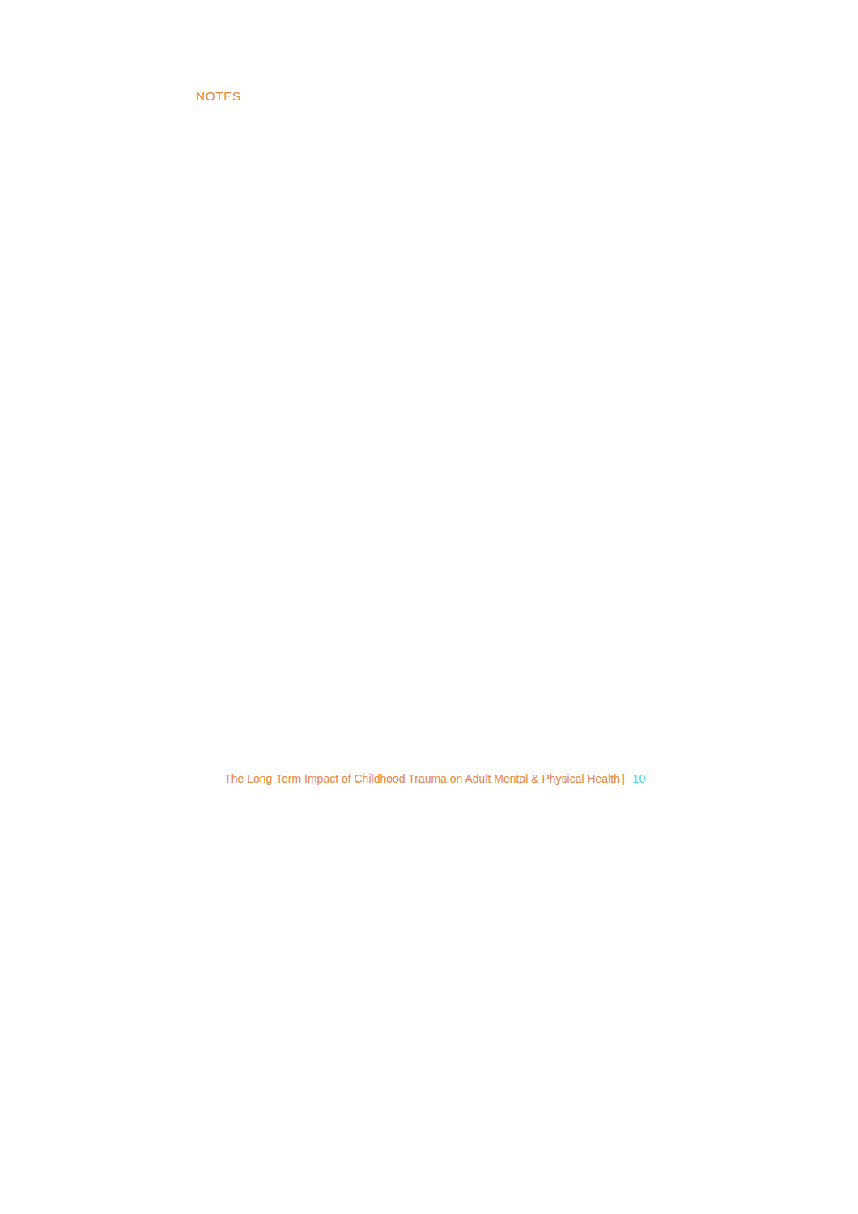NOTES
The Long-Term Impact of Childhood Trauma on Adult Mental & Physical Health|10